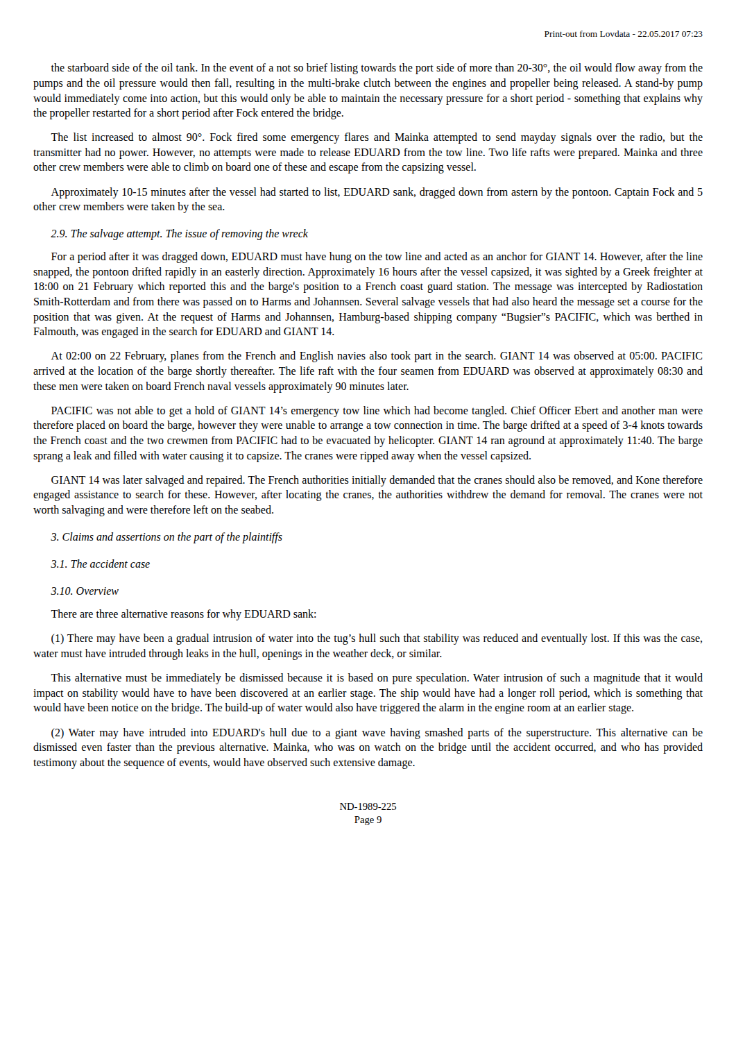Print-out from Lovdata - 22.05.2017 07:23
the starboard side of the oil tank. In the event of a not so brief listing towards the port side of more than 20-30°, the oil would flow away from the pumps and the oil pressure would then fall, resulting in the multi-brake clutch between the engines and propeller being released. A stand-by pump would immediately come into action, but this would only be able to maintain the necessary pressure for a short period - something that explains why the propeller restarted for a short period after Fock entered the bridge.
The list increased to almost 90°. Fock fired some emergency flares and Mainka attempted to send mayday signals over the radio, but the transmitter had no power. However, no attempts were made to release EDUARD from the tow line. Two life rafts were prepared. Mainka and three other crew members were able to climb on board one of these and escape from the capsizing vessel.
Approximately 10-15 minutes after the vessel had started to list, EDUARD sank, dragged down from astern by the pontoon. Captain Fock and 5 other crew members were taken by the sea.
2.9. The salvage attempt. The issue of removing the wreck
For a period after it was dragged down, EDUARD must have hung on the tow line and acted as an anchor for GIANT 14. However, after the line snapped, the pontoon drifted rapidly in an easterly direction. Approximately 16 hours after the vessel capsized, it was sighted by a Greek freighter at 18:00 on 21 February which reported this and the barge's position to a French coast guard station. The message was intercepted by Radiostation Smith-Rotterdam and from there was passed on to Harms and Johannsen. Several salvage vessels that had also heard the message set a course for the position that was given. At the request of Harms and Johannsen, Hamburg-based shipping company “Bugsier”s PACIFIC, which was berthed in Falmouth, was engaged in the search for EDUARD and GIANT 14.
At 02:00 on 22 February, planes from the French and English navies also took part in the search. GIANT 14 was observed at 05:00. PACIFIC arrived at the location of the barge shortly thereafter. The life raft with the four seamen from EDUARD was observed at approximately 08:30 and these men were taken on board French naval vessels approximately 90 minutes later.
PACIFIC was not able to get a hold of GIANT 14’s emergency tow line which had become tangled. Chief Officer Ebert and another man were therefore placed on board the barge, however they were unable to arrange a tow connection in time. The barge drifted at a speed of 3-4 knots towards the French coast and the two crewmen from PACIFIC had to be evacuated by helicopter. GIANT 14 ran aground at approximately 11:40. The barge sprang a leak and filled with water causing it to capsize. The cranes were ripped away when the vessel capsized.
GIANT 14 was later salvaged and repaired. The French authorities initially demanded that the cranes should also be removed, and Kone therefore engaged assistance to search for these. However, after locating the cranes, the authorities withdrew the demand for removal. The cranes were not worth salvaging and were therefore left on the seabed.
3. Claims and assertions on the part of the plaintiffs
3.1. The accident case
3.10. Overview
There are three alternative reasons for why EDUARD sank:
(1) There may have been a gradual intrusion of water into the tug’s hull such that stability was reduced and eventually lost. If this was the case, water must have intruded through leaks in the hull, openings in the weather deck, or similar.
This alternative must be immediately be dismissed because it is based on pure speculation. Water intrusion of such a magnitude that it would impact on stability would have to have been discovered at an earlier stage. The ship would have had a longer roll period, which is something that would have been notice on the bridge. The build-up of water would also have triggered the alarm in the engine room at an earlier stage.
(2) Water may have intruded into EDUARD's hull due to a giant wave having smashed parts of the superstructure. This alternative can be dismissed even faster than the previous alternative. Mainka, who was on watch on the bridge until the accident occurred, and who has provided testimony about the sequence of events, would have observed such extensive damage.
ND-1989-225
Page 9